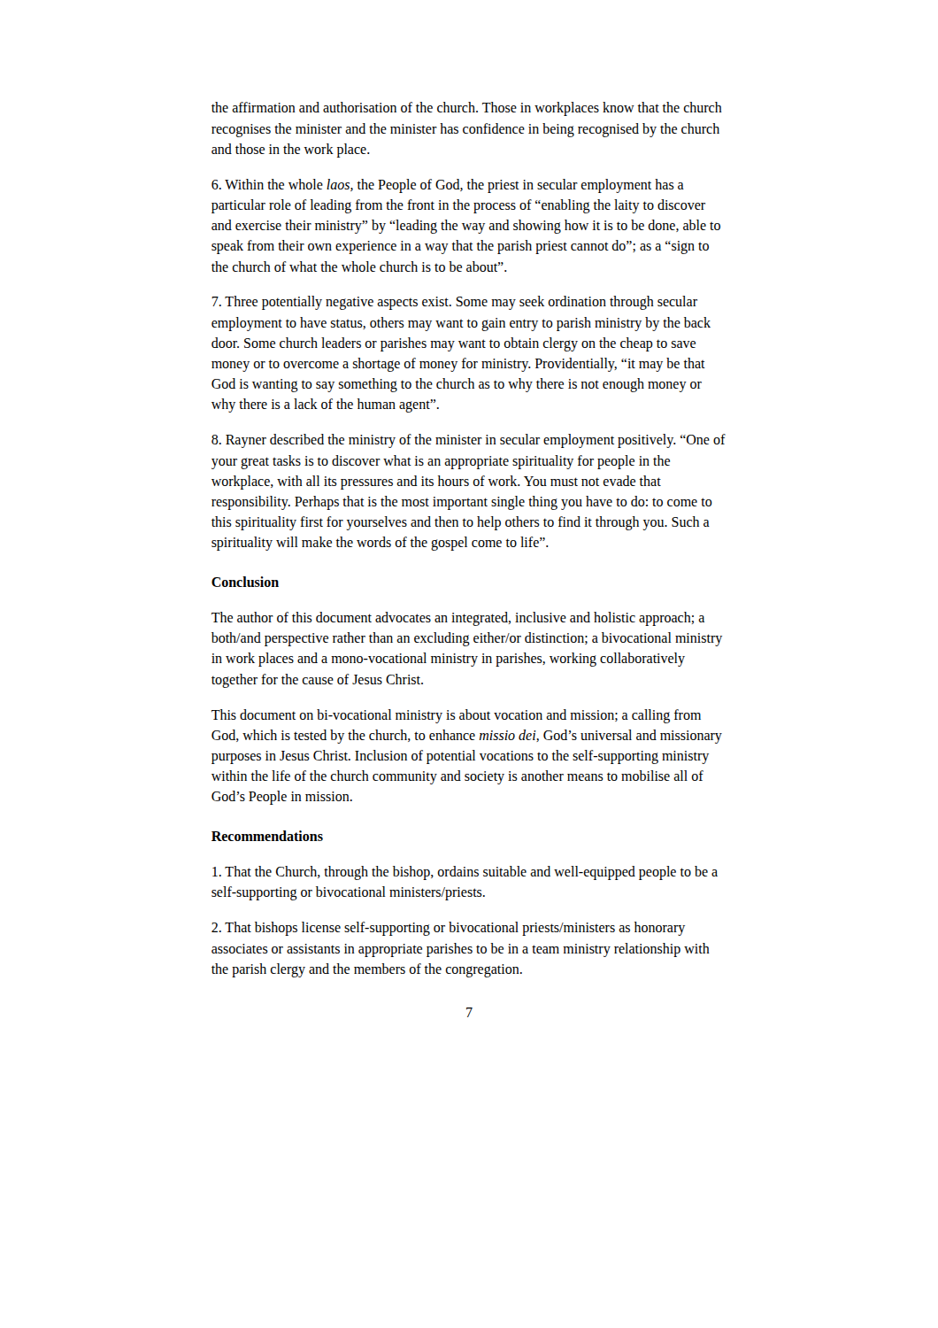the affirmation and authorisation of the church. Those in workplaces know that the church recognises the minister and the minister has confidence in being recognised by the church and those in the work place.
6. Within the whole laos, the People of God, the priest in secular employment has a particular role of leading from the front in the process of “enabling the laity to discover and exercise their ministry” by “leading the way and showing how it is to be done, able to speak from their own experience in a way that the parish priest cannot do”; as a “sign to the church of what the whole church is to be about”.
7. Three potentially negative aspects exist. Some may seek ordination through secular employment to have status, others may want to gain entry to parish ministry by the back door. Some church leaders or parishes may want to obtain clergy on the cheap to save money or to overcome a shortage of money for ministry. Providentially, “it may be that God is wanting to say something to the church as to why there is not enough money or why there is a lack of the human agent”.
8. Rayner described the ministry of the minister in secular employment positively. “One of your great tasks is to discover what is an appropriate spirituality for people in the workplace, with all its pressures and its hours of work. You must not evade that responsibility. Perhaps that is the most important single thing you have to do: to come to this spirituality first for yourselves and then to help others to find it through you. Such a spirituality will make the words of the gospel come to life”.
Conclusion
The author of this document advocates an integrated, inclusive and holistic approach; a both/and perspective rather than an excluding either/or distinction; a bivocational ministry in work places and a mono-vocational ministry in parishes, working collaboratively together for the cause of Jesus Christ.
This document on bi-vocational ministry is about vocation and mission; a calling from God, which is tested by the church, to enhance missio dei, God’s universal and missionary purposes in Jesus Christ. Inclusion of potential vocations to the self-supporting ministry within the life of the church community and society is another means to mobilise all of God’s People in mission.
Recommendations
1. That the Church, through the bishop, ordains suitable and well-equipped people to be a self-supporting or bivocational ministers/priests.
2. That bishops license self-supporting or bivocational priests/ministers as honorary associates or assistants in appropriate parishes to be in a team ministry relationship with the parish clergy and the members of the congregation.
7